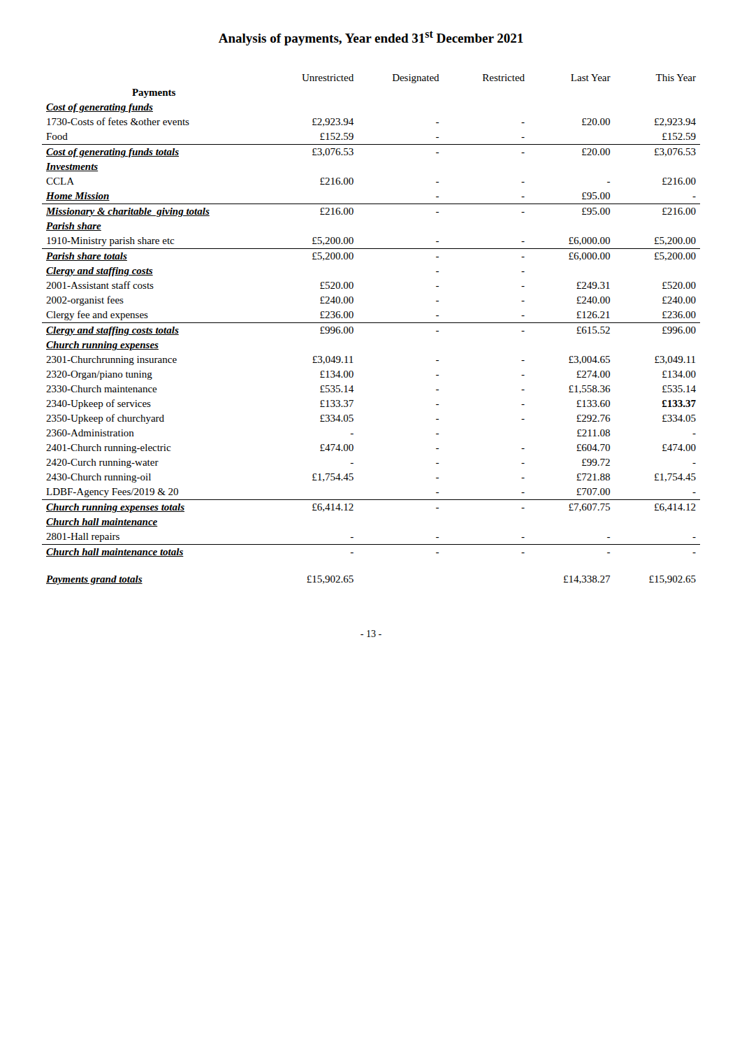Analysis of payments, Year ended 31st December 2021
| | Unrestricted | Designated | Restricted | Last Year | This Year |
| --- | --- | --- | --- | --- | --- |
| Payments | | | | | |
| Cost of generating funds | | | | | |
| 1730-Costs of fetes &other events | £2,923.94 | - | - | £20.00 | £2,923.94 |
| Food | £152.59 | - | - | | £152.59 |
| Cost of generating funds totals | £3,076.53 | - | - | £20.00 | £3,076.53 |
| Investments | | | | | |
| CCLA | £216.00 | - | - | - | £216.00 |
| Home Mission | | - | - | £95.00 | - |
| Missionary & charitable giving totals | £216.00 | - | - | £95.00 | £216.00 |
| Parish share | | | | | |
| 1910-Ministry parish share etc | £5,200.00 | - | - | £6,000.00 | £5,200.00 |
| Parish share totals | £5,200.00 | - | - | £6,000.00 | £5,200.00 |
| Clergy and staffing costs | | - | - | | |
| 2001-Assistant staff costs | £520.00 | - | - | £249.31 | £520.00 |
| 2002-organist fees | £240.00 | - | - | £240.00 | £240.00 |
| Clergy fee and expenses | £236.00 | - | - | £126.21 | £236.00 |
| Clergy and staffing costs totals | £996.00 | - | - | £615.52 | £996.00 |
| Church running expenses | | | | | |
| 2301-Churchrunning insurance | £3,049.11 | - | - | £3,004.65 | £3,049.11 |
| 2320-Organ/piano tuning | £134.00 | - | - | £274.00 | £134.00 |
| 2330-Church maintenance | £535.14 | - | - | £1,558.36 | £535.14 |
| 2340-Upkeep of services | £133.37 | - | - | £133.60 | £133.37 |
| 2350-Upkeep of churchyard | £334.05 | - | - | £292.76 | £334.05 |
| 2360-Administration | - | - | | £211.08 | - |
| 2401-Church running-electric | £474.00 | - | - | £604.70 | £474.00 |
| 2420-Curch running-water | - | - | - | £99.72 | - |
| 2430-Church running-oil | £1,754.45 | - | - | £721.88 | £1,754.45 |
| LDBF-Agency Fees/2019 & 20 | | - | - | £707.00 | - |
| Church running expenses totals | £6,414.12 | - | - | £7,607.75 | £6,414.12 |
| Church hall maintenance | | | | | |
| 2801-Hall repairs | - | - | - | - | - |
| Church hall maintenance totals | - | - | - | - | - |
| Payments grand totals | £15,902.65 | | | £14,338.27 | £15,902.65 |
- 13 -